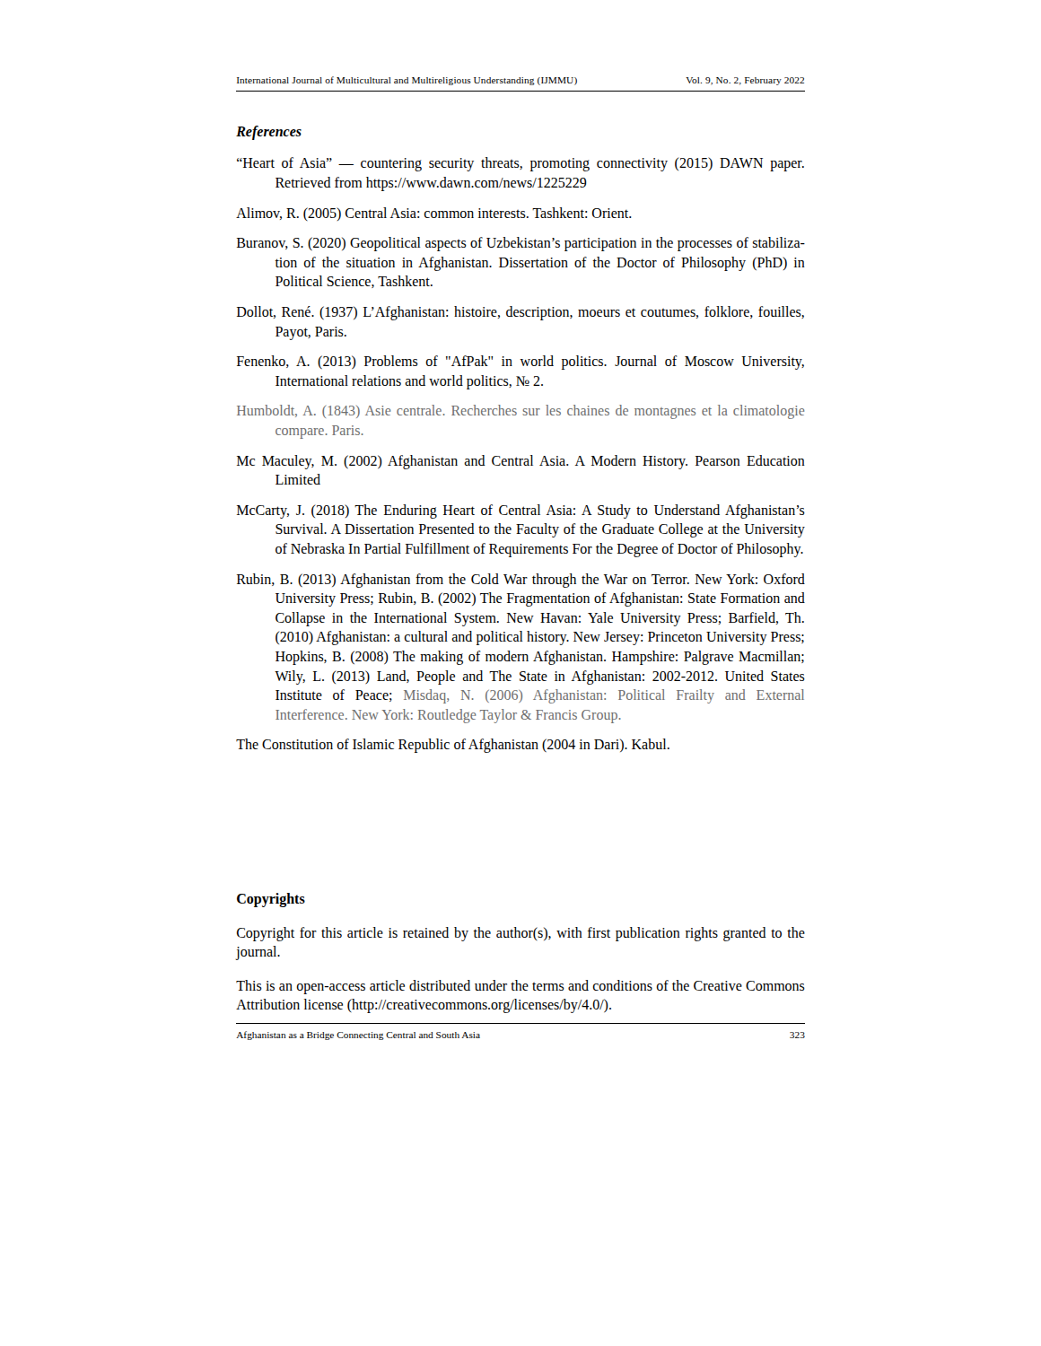International Journal of Multicultural and Multireligious Understanding (IJMMU) Vol. 9, No. 2, February 2022
References
“Heart of Asia” — countering security threats, promoting connectivity (2015) DAWN paper. Retrieved from https://www.dawn.com/news/1225229
Alimov, R. (2005) Central Asia: common interests. Tashkent: Orient.
Buranov, S. (2020) Geopolitical aspects of Uzbekistan’s participation in the processes of stabilization of the situation in Afghanistan. Dissertation of the Doctor of Philosophy (PhD) in Political Science, Tashkent.
Dollot, René. (1937) L’Afghanistan: histoire, description, moeurs et coutumes, folklore, fouilles, Payot, Paris.
Fenenko, A. (2013) Problems of "AfPak" in world politics. Journal of Moscow University, International relations and world politics, № 2.
Humboldt, A. (1843) Asie centrale. Recherches sur les chaines de montagnes et la climatologie compare. Paris.
Mc Maculey, M. (2002) Afghanistan and Central Asia. A Modern History. Pearson Education Limited
McCarty, J. (2018) The Enduring Heart of Central Asia: A Study to Understand Afghanistan’s Survival. A Dissertation Presented to the Faculty of the Graduate College at the University of Nebraska In Partial Fulfillment of Requirements For the Degree of Doctor of Philosophy.
Rubin, B. (2013) Afghanistan from the Cold War through the War on Terror. New York: Oxford University Press; Rubin, B. (2002) The Fragmentation of Afghanistan: State Formation and Collapse in the International System. New Havan: Yale University Press; Barfield, Th. (2010) Afghanistan: a cultural and political history. New Jersey: Princeton University Press; Hopkins, B. (2008) The making of modern Afghanistan. Hampshire: Palgrave Macmillan; Wily, L. (2013) Land, People and The State in Afghanistan: 2002-2012. United States Institute of Peace; Misdaq, N. (2006) Afghanistan: Political Frailty and External Interference. New York: Routledge Taylor & Francis Group.
The Constitution of Islamic Republic of Afghanistan (2004 in Dari). Kabul.
Copyrights
Copyright for this article is retained by the author(s), with first publication rights granted to the journal.
This is an open-access article distributed under the terms and conditions of the Creative Commons Attribution license (http://creativecommons.org/licenses/by/4.0/).
Afghanistan as a Bridge Connecting Central and South Asia 323